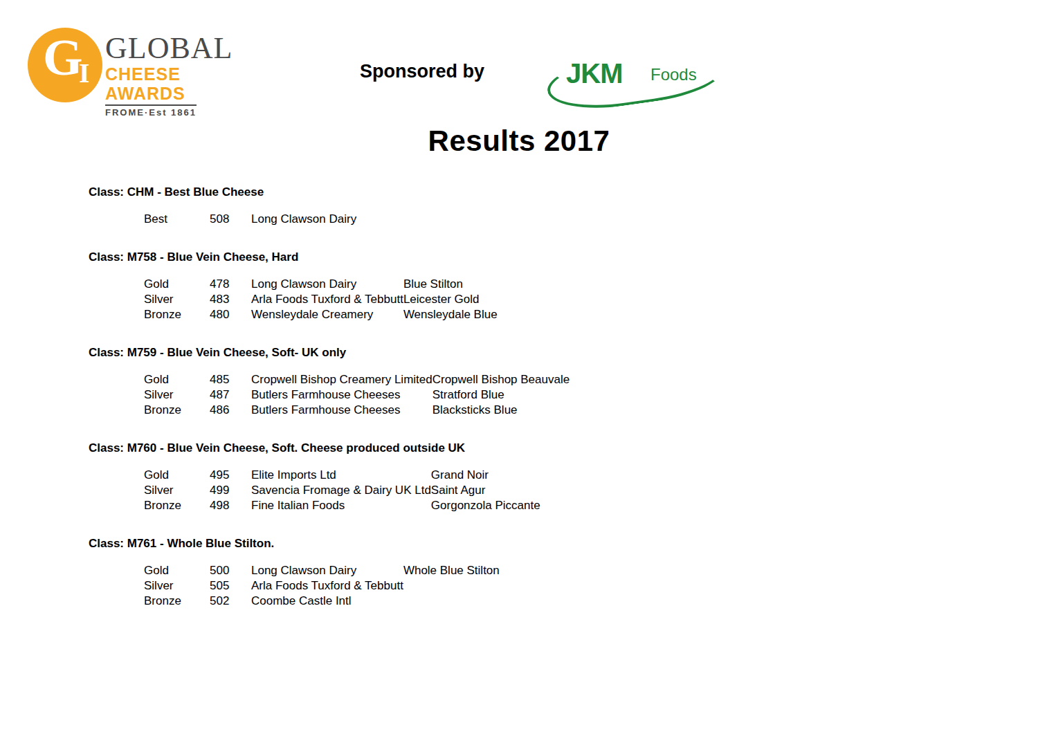GI
GLOBAL
CHEESE AWARDS
FROME·Est 1861
Sponsored by
JKM
Foods
Results 2017
Class: CHM - Best Blue Cheese
| Best | 508 | Long Clawson Dairy | |
Class: M758 - Blue Vein Cheese, Hard
| Gold | 478 | Long Clawson Dairy | Blue Stilton |
| Silver | 483 | Arla Foods Tuxford & Tebbutt | Leicester Gold |
| Bronze | 480 | Wensleydale Creamery | Wensleydale Blue |
Class: M759 - Blue Vein Cheese, Soft- UK only
| Gold | 485 | Cropwell Bishop Creamery Limited | Cropwell Bishop Beauvale |
| Silver | 487 | Butlers Farmhouse Cheeses | Stratford Blue |
| Bronze | 486 | Butlers Farmhouse Cheeses | Blacksticks Blue |
Class: M760 - Blue Vein Cheese, Soft. Cheese produced outside UK
| Gold | 495 | Elite Imports Ltd | Grand Noir |
| Silver | 499 | Savencia Fromage & Dairy UK Ltd | Saint Agur |
| Bronze | 498 | Fine Italian Foods | Gorgonzola Piccante |
Class: M761 - Whole Blue Stilton.
| Gold | 500 | Long Clawson Dairy | Whole Blue Stilton |
| Silver | 505 | Arla Foods Tuxford & Tebbutt | |
| Bronze | 502 | Coombe Castle Intl | |